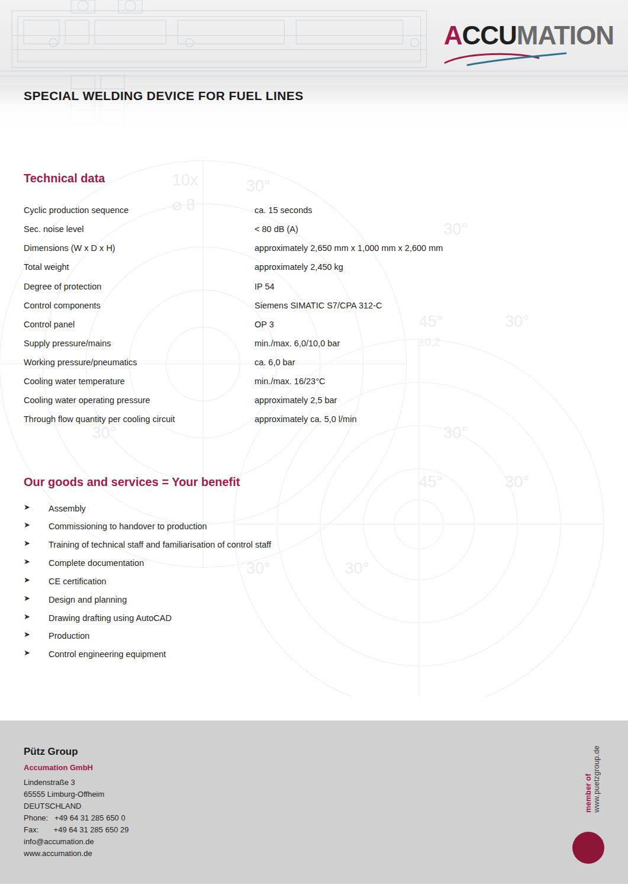ACCU MATION
Special welding device for fuel lines
10x 30° ⌀ 8 30° 45° 30° ±0,2 30° 30° 45° 30° 30° 30°
Technical data
| Cyclic production sequence | ca. 15 seconds |
| Sec. noise level | < 80 dB (A) |
| Dimensions (W x D x H) | approximately 2,650 mm x 1,000 mm x 2,600 mm |
| Total weight | approximately 2,450 kg |
| Degree of protection | IP 54 |
| Control components | Siemens SIMATIC S7/CPA 312-C |
| Control panel | OP 3 |
| Supply pressure/mains | min./max. 6,0/10,0 bar |
| Working pressure/pneumatics | ca. 6,0 bar |
| Cooling water temperature | min./max. 16/23°C |
| Cooling water operating pressure | approximately 2,5 bar |
| Through flow quantity per cooling circuit | approximately ca. 5,0 l/min |
Our goods and services = Your benefit
Assembly
Commissioning to handover to production
Training of technical staff and familiarisation of control staff
Complete documentation
CE certification
Design and planning
Drawing drafting using AutoCAD
Production
Control engineering equipment
Pütz Group
Accumation GmbH
Lindenstraße 3
65555 Limburg-Offheim
DEUTSCHLAND
Phone: +49 64 31 285 650 0
Fax: +49 64 31 285 650 29
info@accumation.de
www.accumation.de
member of www.puetzgroup.de